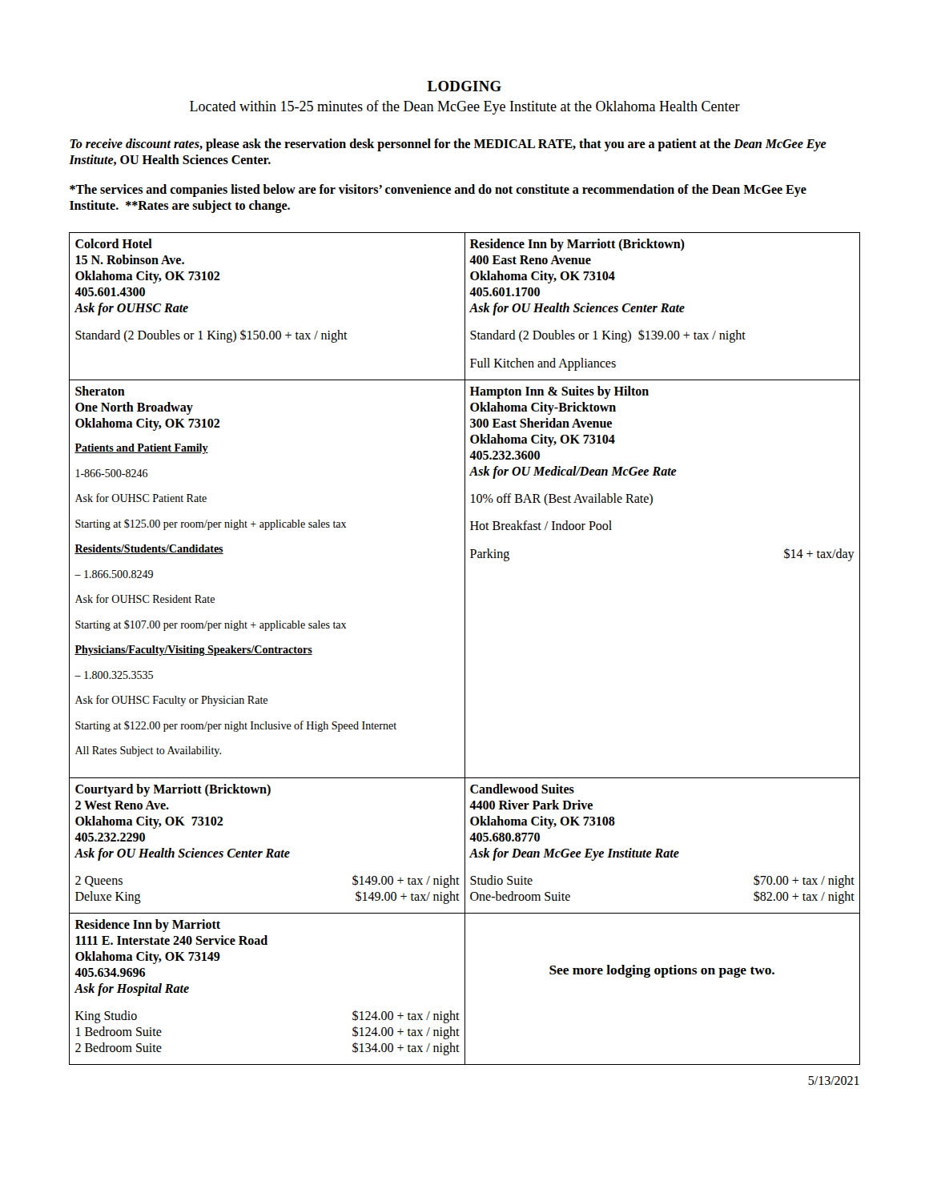LODGING
Located within 15-25 minutes of the Dean McGee Eye Institute at the Oklahoma Health Center
To receive discount rates, please ask the reservation desk personnel for the MEDICAL RATE, that you are a patient at the Dean McGee Eye Institute, OU Health Sciences Center.
*The services and companies listed below are for visitors’ convenience and do not constitute a recommendation of the Dean McGee Eye Institute. **Rates are subject to change.
| Colcord Hotel 15 N. Robinson Ave. Oklahoma City, OK 73102 405.601.4300 Ask for OUHSC Rate Standard (2 Doubles or 1 King) $150.00 + tax / night | Residence Inn by Marriott (Bricktown) 400 East Reno Avenue Oklahoma City, OK 73104 405.601.1700 Ask for OU Health Sciences Center Rate Standard (2 Doubles or 1 King) $139.00 + tax / night Full Kitchen and Appliances |
| Sheraton One North Broadway Oklahoma City, OK 73102 Patients and Patient Family 1-866-500-8246 Ask for OUHSC Patient Rate Starting at $125.00 per room/per night + applicable sales tax Residents/Students/Candidates – 1.866.500.8249 Ask for OUHSC Resident Rate Starting at $107.00 per room/per night + applicable sales tax Physicians/Faculty/Visiting Speakers/Contractors – 1.800.325.3535 Ask for OUHSC Faculty or Physician Rate Starting at $122.00 per room/per night Inclusive of High Speed Internet All Rates Subject to Availability. | Hampton Inn & Suites by Hilton Oklahoma City-Bricktown 300 East Sheridan Avenue Oklahoma City, OK 73104 405.232.3600 Ask for OU Medical/Dean McGee Rate 10% off BAR (Best Available Rate) Hot Breakfast / Indoor Pool Parking $14 + tax/day |
| Courtyard by Marriott (Bricktown) 2 West Reno Ave. Oklahoma City, OK 73102 405.232.2290 Ask for OU Health Sciences Center Rate 2 Queens $149.00 + tax / night Deluxe King $149.00 + tax/ night | Candlewood Suites 4400 River Park Drive Oklahoma City, OK 73108 405.680.8770 Ask for Dean McGee Eye Institute Rate Studio Suite $70.00 + tax / night One-bedroom Suite $82.00 + tax / night |
| Residence Inn by Marriott 1111 E. Interstate 240 Service Road Oklahoma City, OK 73149 405.634.9696 Ask for Hospital Rate King Studio $124.00 + tax / night 1 Bedroom Suite $124.00 + tax / night 2 Bedroom Suite $134.00 + tax / night | See more lodging options on page two. |
5/13/2021